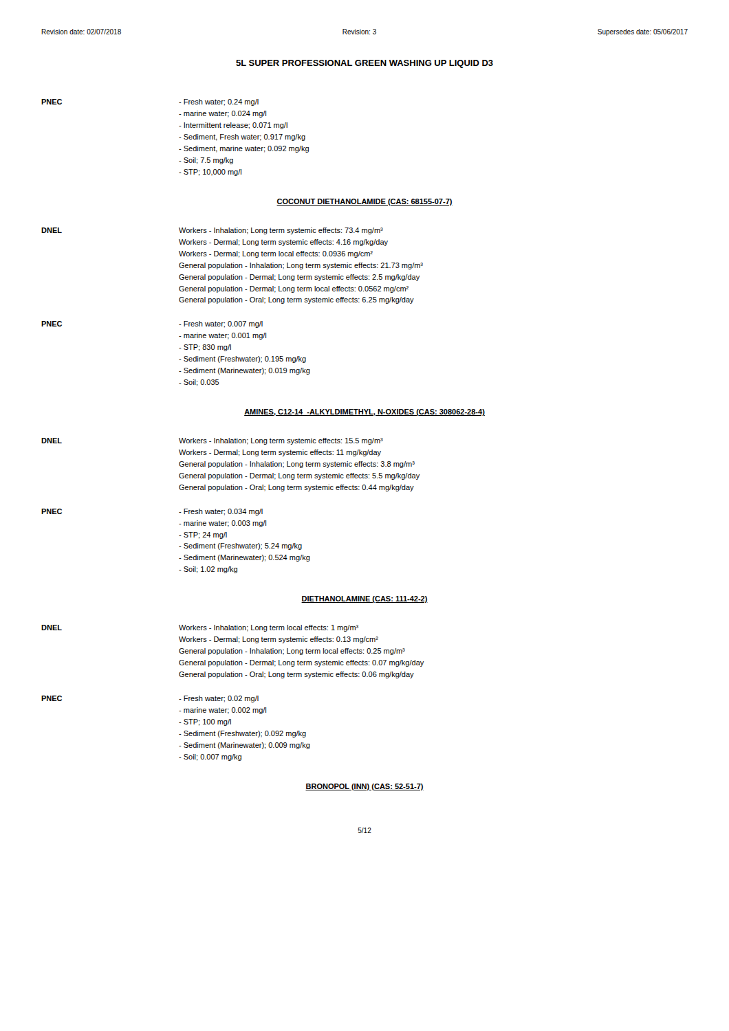Revision date: 02/07/2018 Revision: 3 Supersedes date: 05/06/2017
5L SUPER PROFESSIONAL GREEN WASHING UP LIQUID D3
PNEC
- Fresh water; 0.24 mg/l
- marine water; 0.024 mg/l
- Intermittent release; 0.071 mg/l
- Sediment, Fresh water; 0.917 mg/kg
- Sediment, marine water; 0.092 mg/kg
- Soil; 7.5 mg/kg
- STP; 10,000 mg/l
COCONUT DIETHANOLAMIDE (CAS: 68155-07-7)
DNEL
Workers - Inhalation; Long term systemic effects: 73.4 mg/m³
Workers - Dermal; Long term systemic effects: 4.16 mg/kg/day
Workers - Dermal; Long term local effects: 0.0936 mg/cm²
General population - Inhalation; Long term systemic effects: 21.73 mg/m³
General population - Dermal; Long term systemic effects: 2.5 mg/kg/day
General population - Dermal; Long term local effects: 0.0562 mg/cm²
General population - Oral; Long term systemic effects: 6.25 mg/kg/day
PNEC
- Fresh water; 0.007 mg/l
- marine water; 0.001 mg/l
- STP; 830 mg/l
- Sediment (Freshwater); 0.195 mg/kg
- Sediment (Marinewater); 0.019 mg/kg
- Soil; 0.035
AMINES, C12-14 -ALKYLDIMETHYL, N-OXIDES (CAS: 308062-28-4)
DNEL
Workers - Inhalation; Long term systemic effects: 15.5 mg/m³
Workers - Dermal; Long term systemic effects: 11 mg/kg/day
General population - Inhalation; Long term systemic effects: 3.8 mg/m³
General population - Dermal; Long term systemic effects: 5.5 mg/kg/day
General population - Oral; Long term systemic effects: 0.44 mg/kg/day
PNEC
- Fresh water; 0.034 mg/l
- marine water; 0.003 mg/l
- STP; 24 mg/l
- Sediment (Freshwater); 5.24 mg/kg
- Sediment (Marinewater); 0.524 mg/kg
- Soil; 1.02 mg/kg
DIETHANOLAMINE (CAS: 111-42-2)
DNEL
Workers - Inhalation; Long term local effects: 1 mg/m³
Workers - Dermal; Long term systemic effects: 0.13 mg/cm²
General population - Inhalation; Long term local effects: 0.25 mg/m³
General population - Dermal; Long term systemic effects: 0.07 mg/kg/day
General population - Oral; Long term systemic effects: 0.06 mg/kg/day
PNEC
- Fresh water; 0.02 mg/l
- marine water; 0.002 mg/l
- STP; 100 mg/l
- Sediment (Freshwater); 0.092 mg/kg
- Sediment (Marinewater); 0.009 mg/kg
- Soil; 0.007 mg/kg
BRONOPOL (INN) (CAS: 52-51-7)
5/12